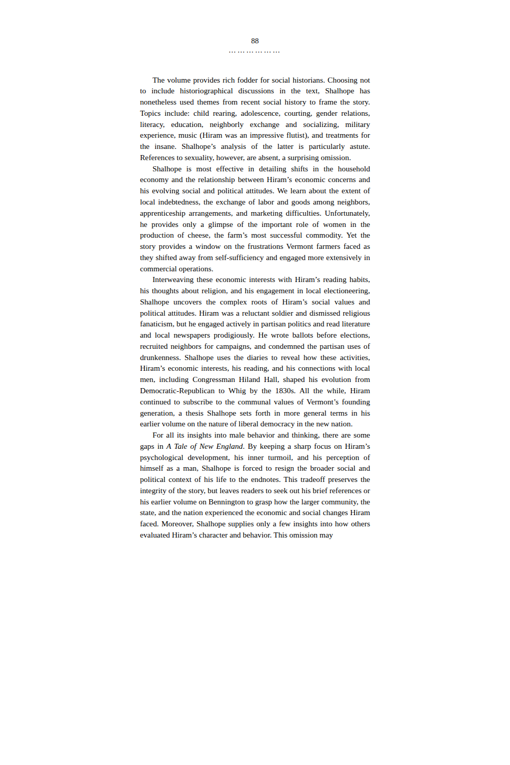88
………………
The volume provides rich fodder for social historians. Choosing not to include historiographical discussions in the text, Shalhope has nonetheless used themes from recent social history to frame the story. Topics include: child rearing, adolescence, courting, gender relations, literacy, education, neighborly exchange and socializing, military experience, music (Hiram was an impressive flutist), and treatments for the insane. Shalhope’s analysis of the latter is particularly astute. References to sexuality, however, are absent, a surprising omission.
Shalhope is most effective in detailing shifts in the household economy and the relationship between Hiram’s economic concerns and his evolving social and political attitudes. We learn about the extent of local indebtedness, the exchange of labor and goods among neighbors, apprenticeship arrangements, and marketing difficulties. Unfortunately, he provides only a glimpse of the important role of women in the production of cheese, the farm’s most successful commodity. Yet the story provides a window on the frustrations Vermont farmers faced as they shifted away from self-sufficiency and engaged more extensively in commercial operations.
Interweaving these economic interests with Hiram’s reading habits, his thoughts about religion, and his engagement in local electioneering, Shalhope uncovers the complex roots of Hiram’s social values and political attitudes. Hiram was a reluctant soldier and dismissed religious fanaticism, but he engaged actively in partisan politics and read literature and local newspapers prodigiously. He wrote ballots before elections, recruited neighbors for campaigns, and condemned the partisan uses of drunkenness. Shalhope uses the diaries to reveal how these activities, Hiram’s economic interests, his reading, and his connections with local men, including Congressman Hiland Hall, shaped his evolution from Democratic-Republican to Whig by the 1830s. All the while, Hiram continued to subscribe to the communal values of Vermont’s founding generation, a thesis Shalhope sets forth in more general terms in his earlier volume on the nature of liberal democracy in the new nation.
For all its insights into male behavior and thinking, there are some gaps in A Tale of New England. By keeping a sharp focus on Hiram’s psychological development, his inner turmoil, and his perception of himself as a man, Shalhope is forced to resign the broader social and political context of his life to the endnotes. This tradeoff preserves the integrity of the story, but leaves readers to seek out his brief references or his earlier volume on Bennington to grasp how the larger community, the state, and the nation experienced the economic and social changes Hiram faced. Moreover, Shalhope supplies only a few insights into how others evaluated Hiram’s character and behavior. This omission may